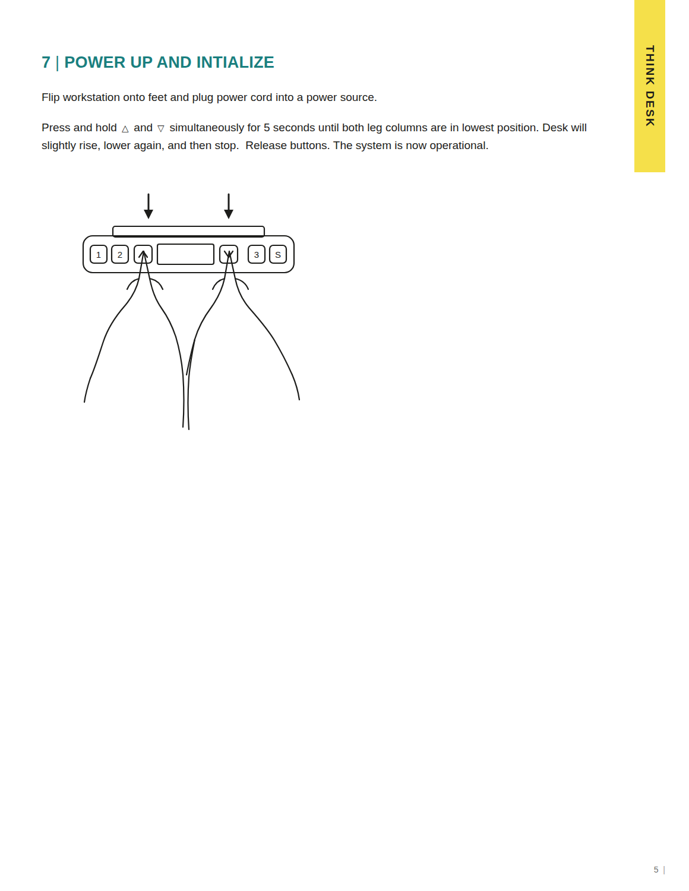THINK DESK
7 | POWER UP AND INTIALIZE
Flip workstation onto feet and plug power cord into a power source.
Press and hold △ and ▽ simultaneously for 5 seconds until both leg columns are in lowest position. Desk will slightly rise, lower again, and then stop. Release buttons. The system is now operational.
1 2 3 S
5 |